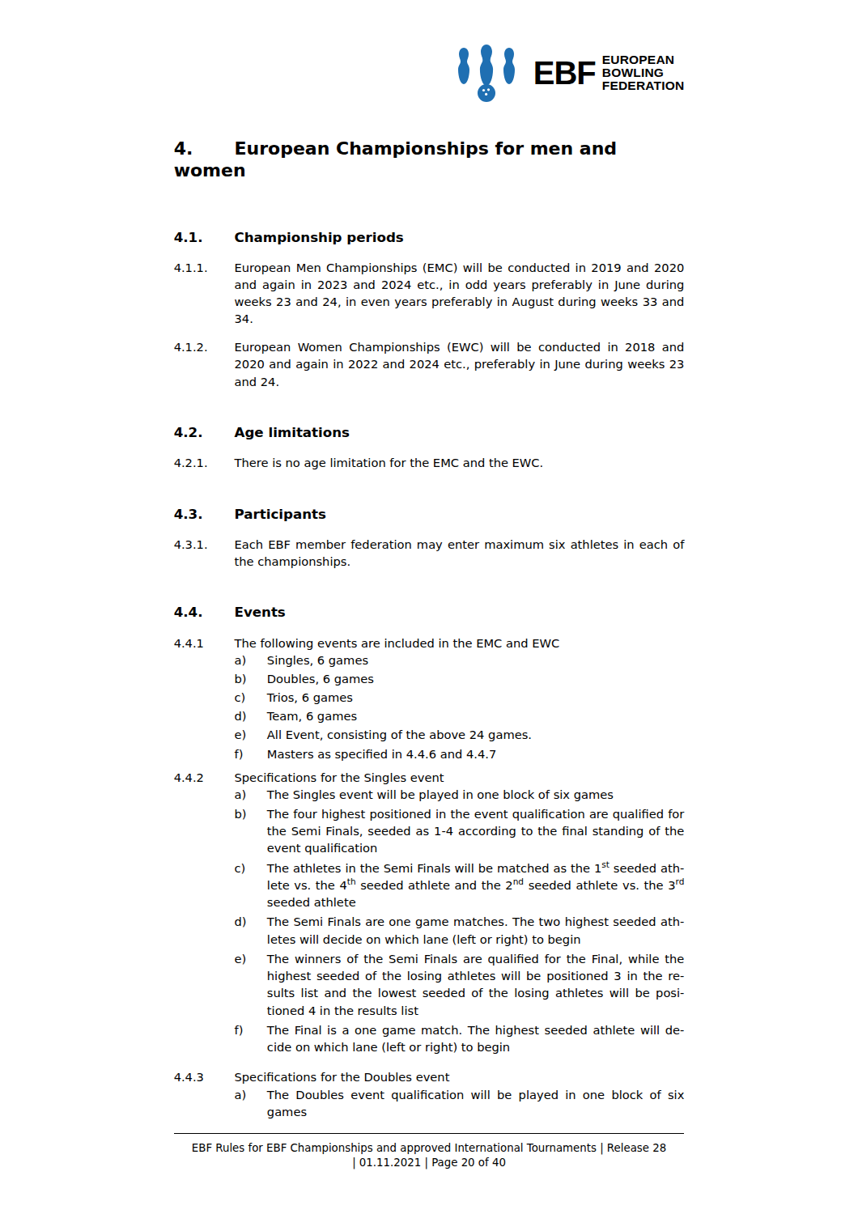EBF
European Bowling Federation
4. European Championships for men and women
4.1. Championship periods
4.1.1.
European Men Championships (EMC) will be conducted in 2019 and 2020 and again in 2023 and 2024 etc., in odd years preferably in June during weeks 23 and 24, in even years preferably in August during weeks 33 and 34.
4.1.2.
European Women Championships (EWC) will be conducted in 2018 and 2020 and again in 2022 and 2024 etc., preferably in June during weeks 23 and 24.
4.2. Age limitations
4.2.1.
There is no age limitation for the EMC and the EWC.
4.3. Participants
4.3.1.
Each EBF member federation may enter maximum six athletes in each of the championships.
4.4. Events
4.4.1
The following events are included in the EMC and EWC
a) Singles, 6 games
b) Doubles, 6 games
c) Trios, 6 games
d) Team, 6 games
e) All Event, consisting of the above 24 games.
f) Masters as specified in 4.4.6 and 4.4.7
4.4.2
Specifications for the Singles event
a) The Singles event will be played in one block of six games
b) The four highest positioned in the event qualification are qualified for the Semi Finals, seeded as 1-4 according to the final standing of the event qualification
c) The athletes in the Semi Finals will be matched as the 1st seeded athlete vs. the 4th seeded athlete and the 2nd seeded athlete vs. the 3rd seeded athlete
d) The Semi Finals are one game matches. The two highest seeded athletes will decide on which lane (left or right) to begin
e) The winners of the Semi Finals are qualified for the Final, while the highest seeded of the losing athletes will be positioned 3 in the results list and the lowest seeded of the losing athletes will be positioned 4 in the results list
f) The Final is a one game match. The highest seeded athlete will decide on which lane (left or right) to begin
4.4.3
Specifications for the Doubles event
a) The Doubles event qualification will be played in one block of six games
EBF Rules for EBF Championships and approved International Tournaments | Release 28
| 01.11.2021 | Page 20 of 40